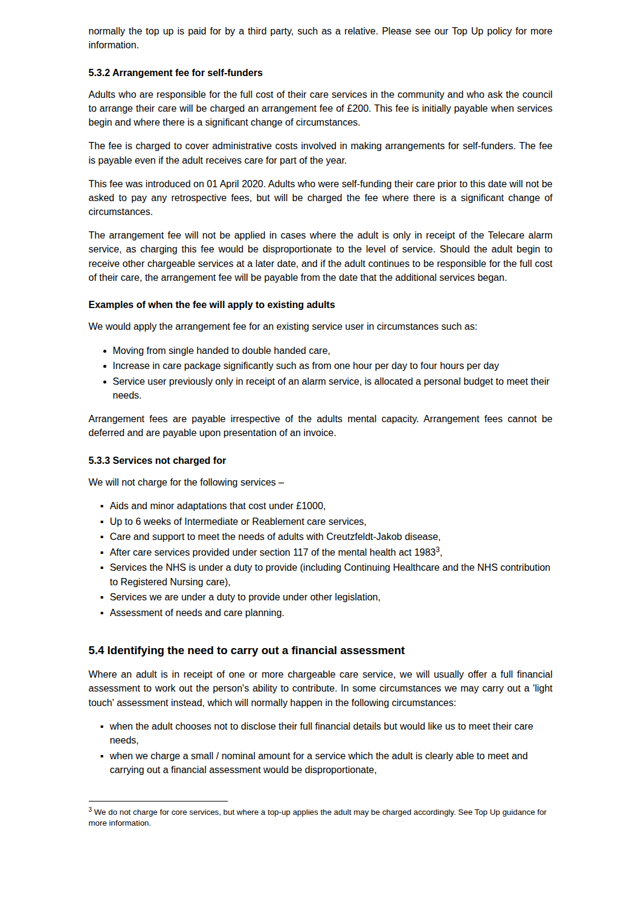normally the top up is paid for by a third party, such as a relative. Please see our Top Up policy for more information.
5.3.2 Arrangement fee for self-funders
Adults who are responsible for the full cost of their care services in the community and who ask the council to arrange their care will be charged an arrangement fee of £200. This fee is initially payable when services begin and where there is a significant change of circumstances.
The fee is charged to cover administrative costs involved in making arrangements for self-funders. The fee is payable even if the adult receives care for part of the year.
This fee was introduced on 01 April 2020. Adults who were self-funding their care prior to this date will not be asked to pay any retrospective fees, but will be charged the fee where there is a significant change of circumstances.
The arrangement fee will not be applied in cases where the adult is only in receipt of the Telecare alarm service, as charging this fee would be disproportionate to the level of service. Should the adult begin to receive other chargeable services at a later date, and if the adult continues to be responsible for the full cost of their care, the arrangement fee will be payable from the date that the additional services began.
Examples of when the fee will apply to existing adults
We would apply the arrangement fee for an existing service user in circumstances such as:
Moving from single handed to double handed care,
Increase in care package significantly such as from one hour per day to four hours per day
Service user previously only in receipt of an alarm service, is allocated a personal budget to meet their needs.
Arrangement fees are payable irrespective of the adults mental capacity. Arrangement fees cannot be deferred and are payable upon presentation of an invoice.
5.3.3 Services not charged for
We will not charge for the following services –
Aids and minor adaptations that cost under £1000,
Up to 6 weeks of Intermediate or Reablement care services,
Care and support to meet the needs of adults with Creutzfeldt-Jakob disease,
After care services provided under section 117 of the mental health act 19833,
Services the NHS is under a duty to provide (including Continuing Healthcare and the NHS contribution to Registered Nursing care),
Services we are under a duty to provide under other legislation,
Assessment of needs and care planning.
5.4 Identifying the need to carry out a financial assessment
Where an adult is in receipt of one or more chargeable care service, we will usually offer a full financial assessment to work out the person's ability to contribute. In some circumstances we may carry out a 'light touch' assessment instead, which will normally happen in the following circumstances:
when the adult chooses not to disclose their full financial details but would like us to meet their care needs,
when we charge a small / nominal amount for a service which the adult is clearly able to meet and carrying out a financial assessment would be disproportionate,
3 We do not charge for core services, but where a top-up applies the adult may be charged accordingly. See Top Up guidance for more information.